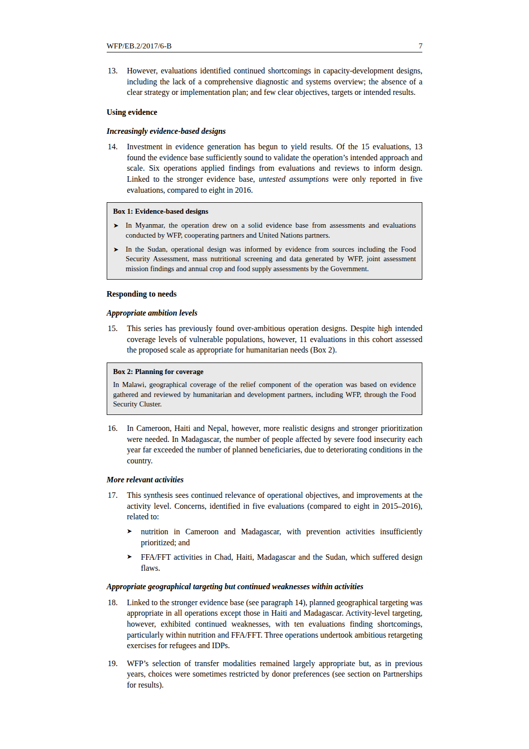WFP/EB.2/2017/6-B 7
13.
However, evaluations identified continued shortcomings in capacity-development designs, including the lack of a comprehensive diagnostic and systems overview; the absence of a clear strategy or implementation plan; and few clear objectives, targets or intended results.
Using evidence
Increasingly evidence-based designs
14.
Investment in evidence generation has begun to yield results. Of the 15 evaluations, 13 found the evidence base sufficiently sound to validate the operation’s intended approach and scale. Six operations applied findings from evaluations and reviews to inform design. Linked to the stronger evidence base, untested assumptions were only reported in five evaluations, compared to eight in 2016.
Box 1: Evidence-based designs
➤ In Myanmar, the operation drew on a solid evidence base from assessments and evaluations conducted by WFP, cooperating partners and United Nations partners.
➤ In the Sudan, operational design was informed by evidence from sources including the Food Security Assessment, mass nutritional screening and data generated by WFP, joint assessment mission findings and annual crop and food supply assessments by the Government.
Responding to needs
Appropriate ambition levels
15.
This series has previously found over-ambitious operation designs. Despite high intended coverage levels of vulnerable populations, however, 11 evaluations in this cohort assessed the proposed scale as appropriate for humanitarian needs (Box 2).
Box 2: Planning for coverage
In Malawi, geographical coverage of the relief component of the operation was based on evidence gathered and reviewed by humanitarian and development partners, including WFP, through the Food Security Cluster.
16.
In Cameroon, Haiti and Nepal, however, more realistic designs and stronger prioritization were needed. In Madagascar, the number of people affected by severe food insecurity each year far exceeded the number of planned beneficiaries, due to deteriorating conditions in the country.
More relevant activities
17.
This synthesis sees continued relevance of operational objectives, and improvements at the activity level. Concerns, identified in five evaluations (compared to eight in 2015–2016), related to:
➤ nutrition in Cameroon and Madagascar, with prevention activities insufficiently prioritized; and
➤ FFA/FFT activities in Chad, Haiti, Madagascar and the Sudan, which suffered design flaws.
Appropriate geographical targeting but continued weaknesses within activities
18.
Linked to the stronger evidence base (see paragraph 14), planned geographical targeting was appropriate in all operations except those in Haiti and Madagascar. Activity-level targeting, however, exhibited continued weaknesses, with ten evaluations finding shortcomings, particularly within nutrition and FFA/FFT. Three operations undertook ambitious retargeting exercises for refugees and IDPs.
19.
WFP’s selection of transfer modalities remained largely appropriate but, as in previous years, choices were sometimes restricted by donor preferences (see section on Partnerships for results).